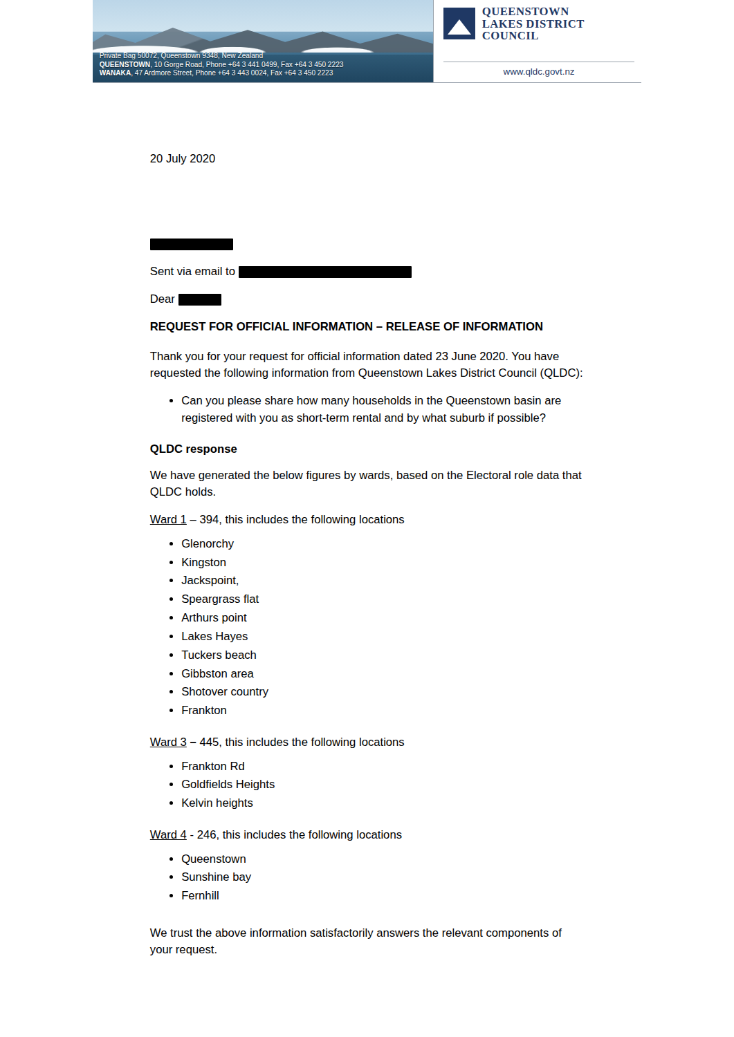Private Bag 50072, Queenstown 9348, New Zealand
QUEENSTOWN, 10 Gorge Road, Phone +64 3 441 0499, Fax +64 3 450 2223
WANAKA, 47 Ardmore Street, Phone +64 3 443 0024, Fax +64 3 450 2223
Queenstown
Lakes District
Council
www.qldc.govt.nz
20 July 2020
Sent via email to
Dear
REQUEST FOR OFFICIAL INFORMATION – RELEASE OF INFORMATION
Thank you for your request for official information dated 23 June 2020. You have requested the following information from Queenstown Lakes District Council (QLDC):
Can you please share how many households in the Queenstown basin are registered with you as short-term rental and by what suburb if possible?
QLDC response
We have generated the below figures by wards, based on the Electoral role data that QLDC holds.
Ward 1 – 394, this includes the following locations
Glenorchy
Kingston
Jackspoint,
Speargrass flat
Arthurs point
Lakes Hayes
Tuckers beach
Gibbston area
Shotover country
Frankton
Ward 3 – 445, this includes the following locations
Frankton Rd
Goldfields Heights
Kelvin heights
Ward 4 - 246, this includes the following locations
Queenstown
Sunshine bay
Fernhill
We trust the above information satisfactorily answers the relevant components of your request.